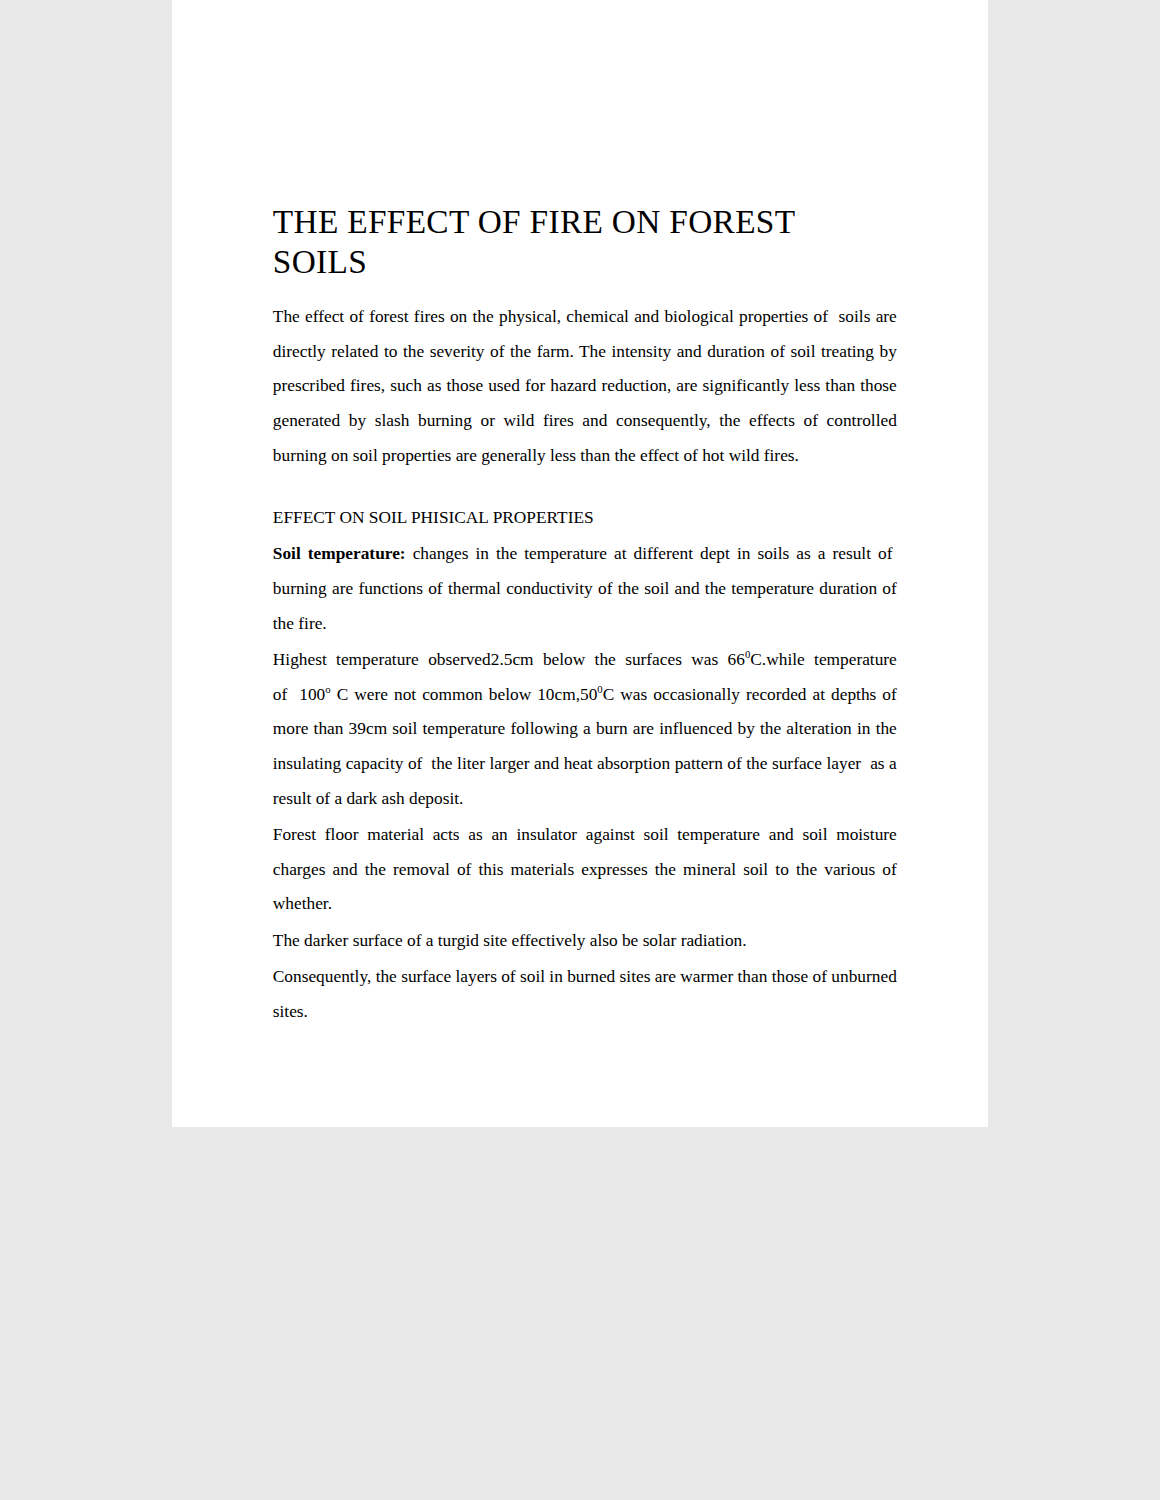THE EFFECT OF FIRE ON FOREST SOILS
The effect of forest fires on the physical, chemical and biological properties of soils are directly related to the severity of the farm. The intensity and duration of soil treating by prescribed fires, such as those used for hazard reduction, are significantly less than those generated by slash burning or wild fires and consequently, the effects of controlled burning on soil properties are generally less than the effect of hot wild fires.
EFFECT ON SOIL PHISICAL PROPERTIES
Soil temperature: changes in the temperature at different dept in soils as a result of burning are functions of thermal conductivity of the soil and the temperature duration of the fire.
Highest temperature observed2.5cm below the surfaces was 660C.while temperature of 100o C were not common below 10cm,500C was occasionally recorded at depths of more than 39cm soil temperature following a burn are influenced by the alteration in the insulating capacity of the liter larger and heat absorption pattern of the surface layer as a result of a dark ash deposit.
Forest floor material acts as an insulator against soil temperature and soil moisture charges and the removal of this materials expresses the mineral soil to the various of whether.
The darker surface of a turgid site effectively also be solar radiation.
Consequently, the surface layers of soil in burned sites are warmer than those of unburned sites.